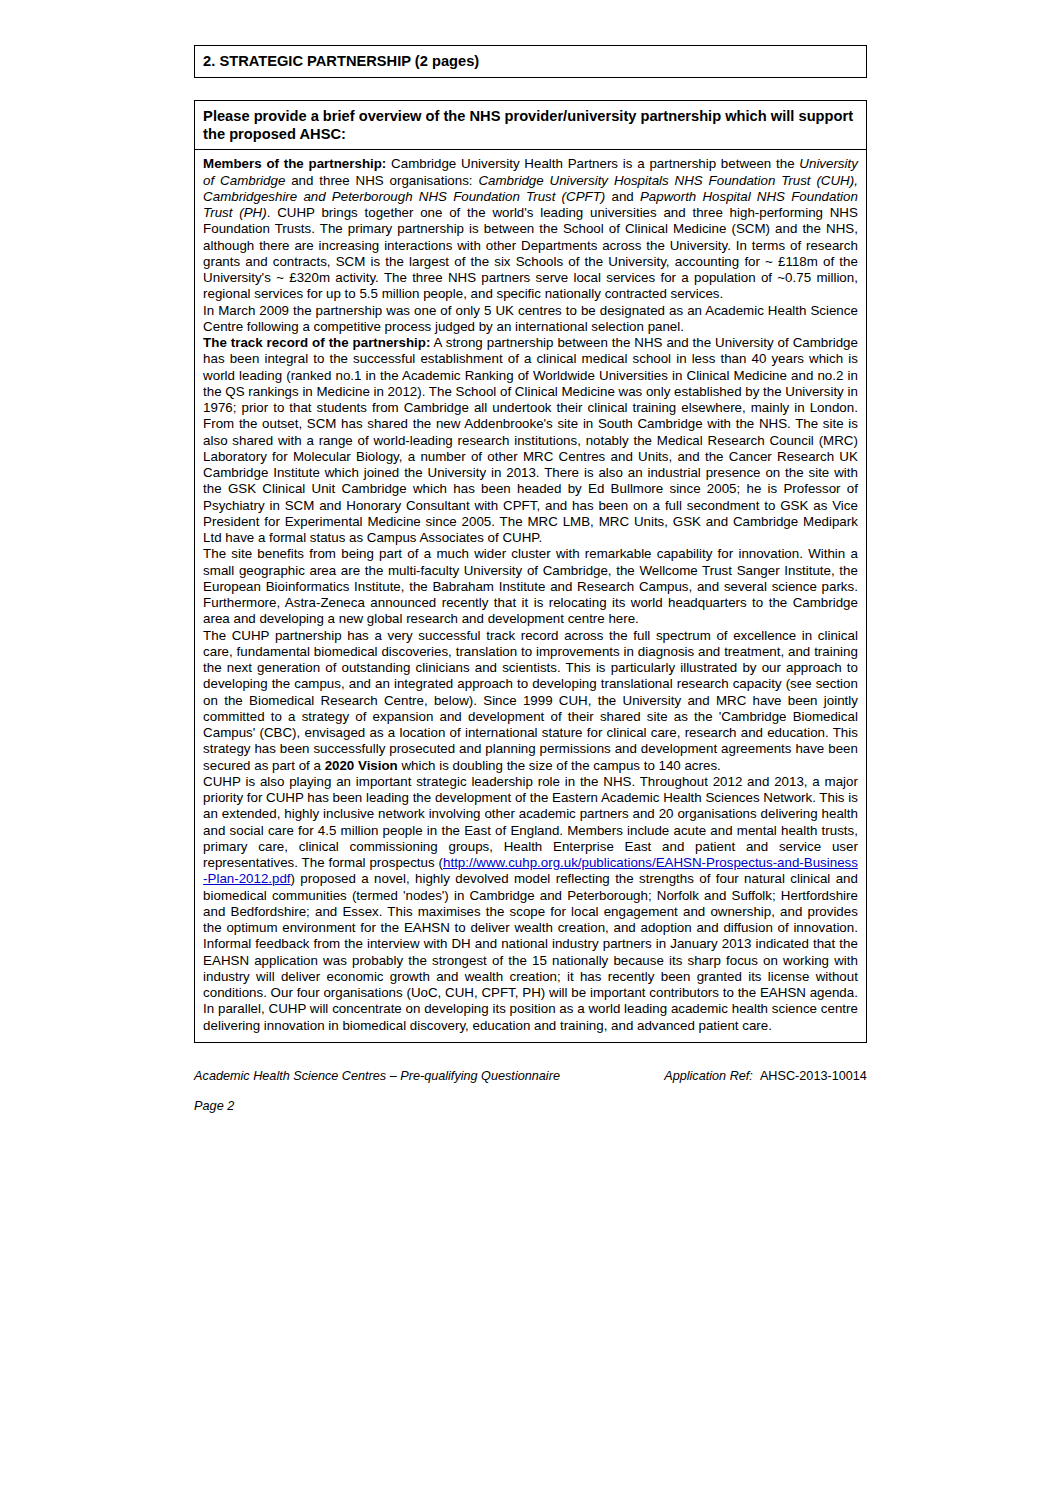2. STRATEGIC PARTNERSHIP (2 pages)
Please provide a brief overview of the NHS provider/university partnership which will support the proposed AHSC:
Members of the partnership: Cambridge University Health Partners is a partnership between the University of Cambridge and three NHS organisations: Cambridge University Hospitals NHS Foundation Trust (CUH), Cambridgeshire and Peterborough NHS Foundation Trust (CPFT) and Papworth Hospital NHS Foundation Trust (PH). CUHP brings together one of the world's leading universities and three high-performing NHS Foundation Trusts. The primary partnership is between the School of Clinical Medicine (SCM) and the NHS, although there are increasing interactions with other Departments across the University. In terms of research grants and contracts, SCM is the largest of the six Schools of the University, accounting for ~ £118m of the University's ~ £320m activity. The three NHS partners serve local services for a population of ~0.75 million, regional services for up to 5.5 million people, and specific nationally contracted services.
In March 2009 the partnership was one of only 5 UK centres to be designated as an Academic Health Science Centre following a competitive process judged by an international selection panel.
The track record of the partnership: A strong partnership between the NHS and the University of Cambridge has been integral to the successful establishment of a clinical medical school in less than 40 years which is world leading (ranked no.1 in the Academic Ranking of Worldwide Universities in Clinical Medicine and no.2 in the QS rankings in Medicine in 2012). The School of Clinical Medicine was only established by the University in 1976; prior to that students from Cambridge all undertook their clinical training elsewhere, mainly in London. From the outset, SCM has shared the new Addenbrooke's site in South Cambridge with the NHS. The site is also shared with a range of world-leading research institutions, notably the Medical Research Council (MRC) Laboratory for Molecular Biology, a number of other MRC Centres and Units, and the Cancer Research UK Cambridge Institute which joined the University in 2013. There is also an industrial presence on the site with the GSK Clinical Unit Cambridge which has been headed by Ed Bullmore since 2005; he is Professor of Psychiatry in SCM and Honorary Consultant with CPFT, and has been on a full secondment to GSK as Vice President for Experimental Medicine since 2005. The MRC LMB, MRC Units, GSK and Cambridge Medipark Ltd have a formal status as Campus Associates of CUHP.
The site benefits from being part of a much wider cluster with remarkable capability for innovation. Within a small geographic area are the multi-faculty University of Cambridge, the Wellcome Trust Sanger Institute, the European Bioinformatics Institute, the Babraham Institute and Research Campus, and several science parks. Furthermore, Astra-Zeneca announced recently that it is relocating its world headquarters to the Cambridge area and developing a new global research and development centre here.
The CUHP partnership has a very successful track record across the full spectrum of excellence in clinical care, fundamental biomedical discoveries, translation to improvements in diagnosis and treatment, and training the next generation of outstanding clinicians and scientists. This is particularly illustrated by our approach to developing the campus, and an integrated approach to developing translational research capacity (see section on the Biomedical Research Centre, below). Since 1999 CUH, the University and MRC have been jointly committed to a strategy of expansion and development of their shared site as the 'Cambridge Biomedical Campus' (CBC), envisaged as a location of international stature for clinical care, research and education. This strategy has been successfully prosecuted and planning permissions and development agreements have been secured as part of a 2020 Vision which is doubling the size of the campus to 140 acres.
CUHP is also playing an important strategic leadership role in the NHS. Throughout 2012 and 2013, a major priority for CUHP has been leading the development of the Eastern Academic Health Sciences Network. This is an extended, highly inclusive network involving other academic partners and 20 organisations delivering health and social care for 4.5 million people in the East of England. Members include acute and mental health trusts, primary care, clinical commissioning groups, Health Enterprise East and patient and service user representatives. The formal prospectus (http://www.cuhp.org.uk/publications/EAHSN-Prospectus-and-Business-Plan-2012.pdf) proposed a novel, highly devolved model reflecting the strengths of four natural clinical and biomedical communities (termed 'nodes') in Cambridge and Peterborough; Norfolk and Suffolk; Hertfordshire and Bedfordshire; and Essex. This maximises the scope for local engagement and ownership, and provides the optimum environment for the EAHSN to deliver wealth creation, and adoption and diffusion of innovation. Informal feedback from the interview with DH and national industry partners in January 2013 indicated that the EAHSN application was probably the strongest of the 15 nationally because its sharp focus on working with industry will deliver economic growth and wealth creation; it has recently been granted its license without conditions. Our four organisations (UoC, CUH, CPFT, PH) will be important contributors to the EAHSN agenda. In parallel, CUHP will concentrate on developing its position as a world leading academic health science centre delivering innovation in biomedical discovery, education and training, and advanced patient care.
Academic Health Science Centres – Pre-qualifying Questionnaire
Application Ref: AHSC-2013-10014
Page 2